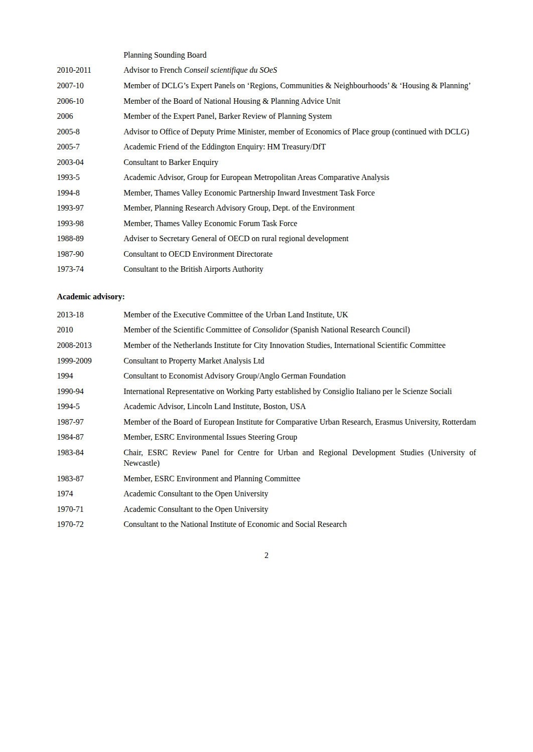| | Planning Sounding Board |
| 2010-2011 | Advisor to French Conseil scientifique du SOeS |
| 2007-10 | Member of DCLG’s Expert Panels on ‘Regions, Communities & Neighbourhoods’ & ‘Housing & Planning’ |
| 2006-10 | Member of the Board of National Housing & Planning Advice Unit |
| 2006 | Member of the Expert Panel, Barker Review of Planning System |
| 2005-8 | Advisor to Office of Deputy Prime Minister, member of Economics of Place group (continued with DCLG) |
| 2005-7 | Academic Friend of the Eddington Enquiry: HM Treasury/DfT |
| 2003-04 | Consultant to Barker Enquiry |
| 1993-5 | Academic Advisor, Group for European Metropolitan Areas Comparative Analysis |
| 1994-8 | Member, Thames Valley Economic Partnership Inward Investment Task Force |
| 1993-97 | Member, Planning Research Advisory Group, Dept. of the Environment |
| 1993-98 | Member, Thames Valley Economic Forum Task Force |
| 1988-89 | Adviser to Secretary General of OECD on rural regional development |
| 1987-90 | Consultant to OECD Environment Directorate |
| 1973-74 | Consultant to the British Airports Authority |
Academic advisory:
| 2013-18 | Member of the Executive Committee of the Urban Land Institute, UK |
| 2010 | Member of the Scientific Committee of Consolidor (Spanish National Research Council) |
| 2008-2013 | Member of the Netherlands Institute for City Innovation Studies, International Scientific Committee |
| 1999-2009 | Consultant to Property Market Analysis Ltd |
| 1994 | Consultant to Economist Advisory Group/Anglo German Foundation |
| 1990-94 | International Representative on Working Party established by Consiglio Italiano per le Scienze Sociali |
| 1994-5 | Academic Advisor, Lincoln Land Institute, Boston, USA |
| 1987-97 | Member of the Board of European Institute for Comparative Urban Research, Erasmus University, Rotterdam |
| 1984-87 | Member, ESRC Environmental Issues Steering Group |
| 1983-84 | Chair, ESRC Review Panel for Centre for Urban and Regional Development Studies (University of Newcastle) |
| 1983-87 | Member, ESRC Environment and Planning Committee |
| 1974 | Academic Consultant to the Open University |
| 1970-71 | Academic Consultant to the Open University |
| 1970-72 | Consultant to the National Institute of Economic and Social Research |
2